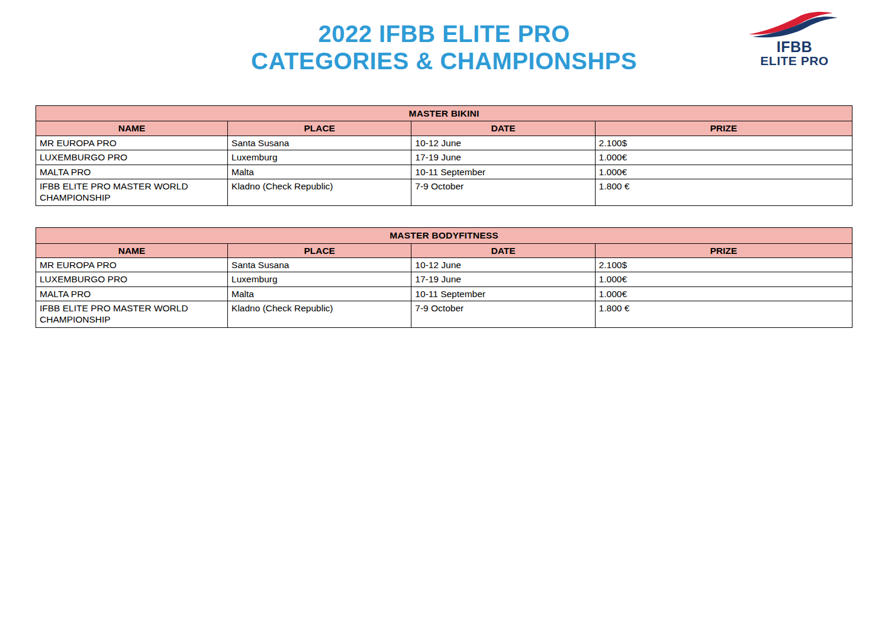IFBBELITE PRO
2022 IFBB ELITE PROCATEGORIES & CHAMPIONSHPS
| MASTER BIKINI |
| --- |
| NAME | PLACE | DATE | PRIZE |
| MR EUROPA PRO | Santa Susana | 10-12 June | 2.100$ |
| LUXEMBURGO PRO | Luxemburg | 17-19 June | 1.000€ |
| MALTA PRO | Malta | 10-11 September | 1.000€ |
| IFBB ELITE PRO MASTER WORLD CHAMPIONSHIP | Kladno (Check Republic) | 7-9 October | 1.800 € |
| MASTER BODYFITNESS |
| --- |
| NAME | PLACE | DATE | PRIZE |
| MR EUROPA PRO | Santa Susana | 10-12 June | 2.100$ |
| LUXEMBURGO PRO | Luxemburg | 17-19 June | 1.000€ |
| MALTA PRO | Malta | 10-11 September | 1.000€ |
| IFBB ELITE PRO MASTER WORLD CHAMPIONSHIP | Kladno (Check Republic) | 7-9 October | 1.800 € |